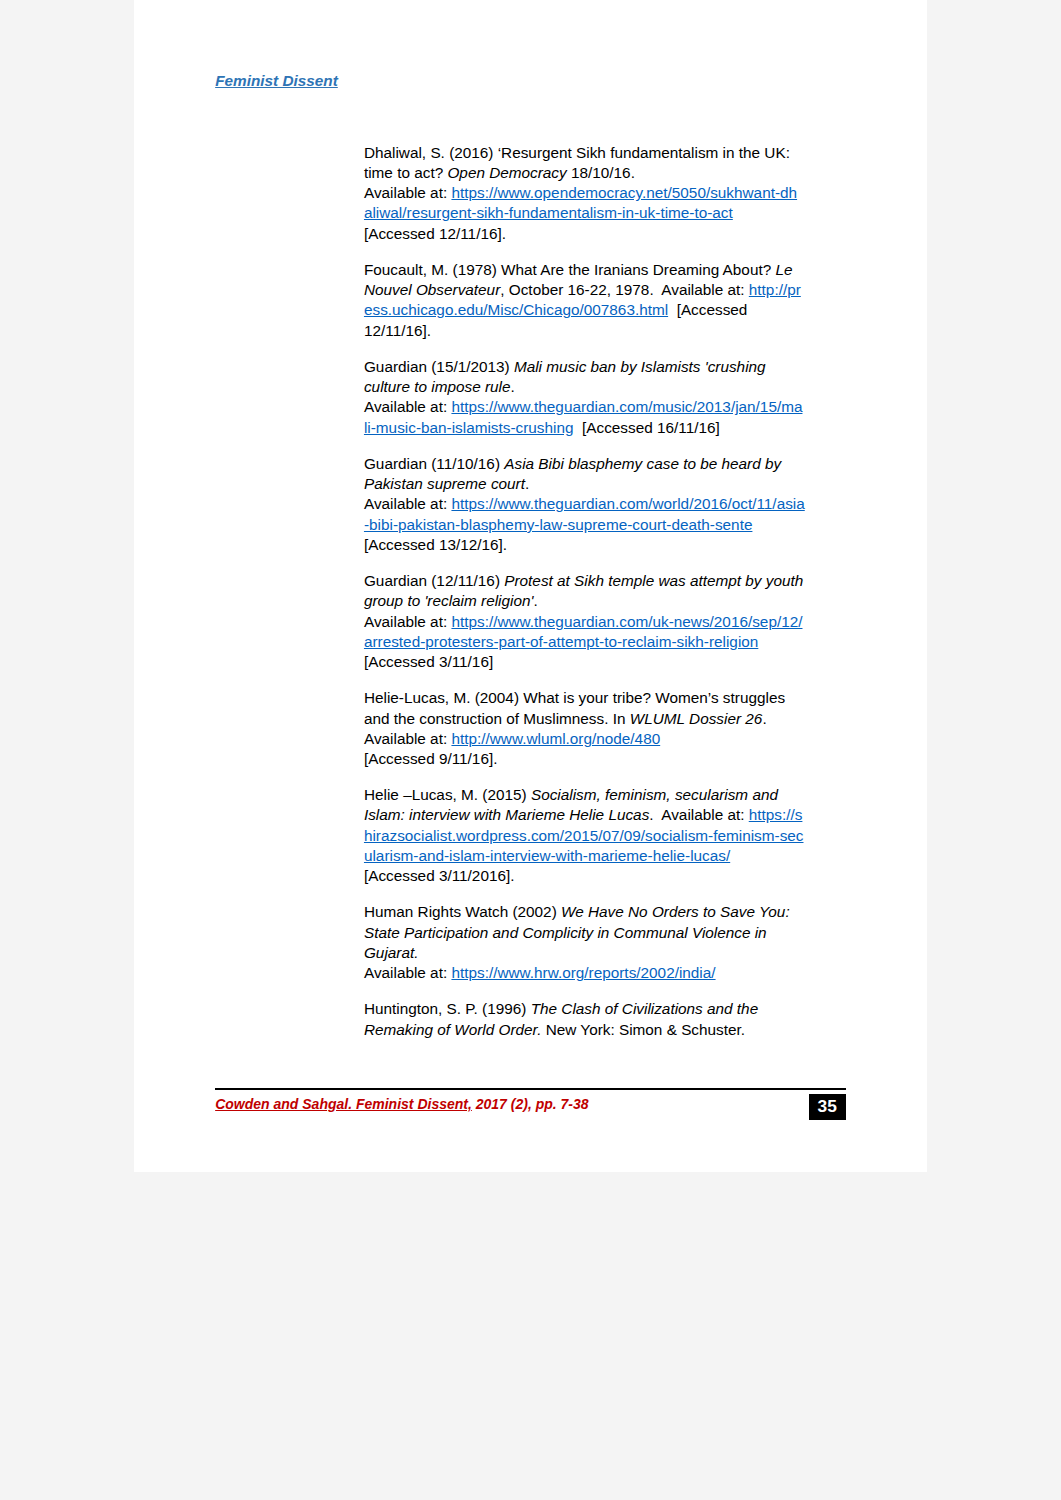Feminist Dissent
Dhaliwal, S. (2016) ‘Resurgent Sikh fundamentalism in the UK: time to act? Open Democracy 18/10/16.
Available at: https://www.opendemocracy.net/5050/sukhwant-dhaliwal/resurgent-sikh-fundamentalism-in-uk-time-to-act [Accessed 12/11/16].
Foucault, M. (1978) What Are the Iranians Dreaming About? Le Nouvel Observateur, October 16-22, 1978. Available at: http://press.uchicago.edu/Misc/Chicago/007863.html [Accessed 12/11/16].
Guardian (15/1/2013) Mali music ban by Islamists 'crushing culture to impose rule.
Available at: https://www.theguardian.com/music/2013/jan/15/mali-music-ban-islamists-crushing [Accessed 16/11/16]
Guardian (11/10/16) Asia Bibi blasphemy case to be heard by Pakistan supreme court.
Available at: https://www.theguardian.com/world/2016/oct/11/asia-bibi-pakistan-blasphemy-law-supreme-court-death-sente [Accessed 13/12/16].
Guardian (12/11/16) Protest at Sikh temple was attempt by youth group to 'reclaim religion'.
Available at: https://www.theguardian.com/uk-news/2016/sep/12/arrested-protesters-part-of-attempt-to-reclaim-sikh-religion [Accessed 3/11/16]
Helie-Lucas, M. (2004) What is your tribe? Women’s struggles and the construction of Muslimness. In WLUML Dossier 26. Available at: http://www.wluml.org/node/480
[Accessed 9/11/16].
Helie –Lucas, M. (2015) Socialism, feminism, secularism and Islam: interview with Marieme Helie Lucas. Available at: https://shirazsocialist.wordpress.com/2015/07/09/socialism-feminism-secularism-and-islam-interview-with-marieme-helie-lucas/ [Accessed 3/11/2016].
Human Rights Watch (2002) We Have No Orders to Save You: State Participation and Complicity in Communal Violence in Gujarat.
Available at: https://www.hrw.org/reports/2002/india/
Huntington, S. P. (1996) The Clash of Civilizations and the Remaking of World Order. New York: Simon & Schuster.
Cowden and Sahgal. Feminist Dissent, 2017 (2), pp. 7-38
35